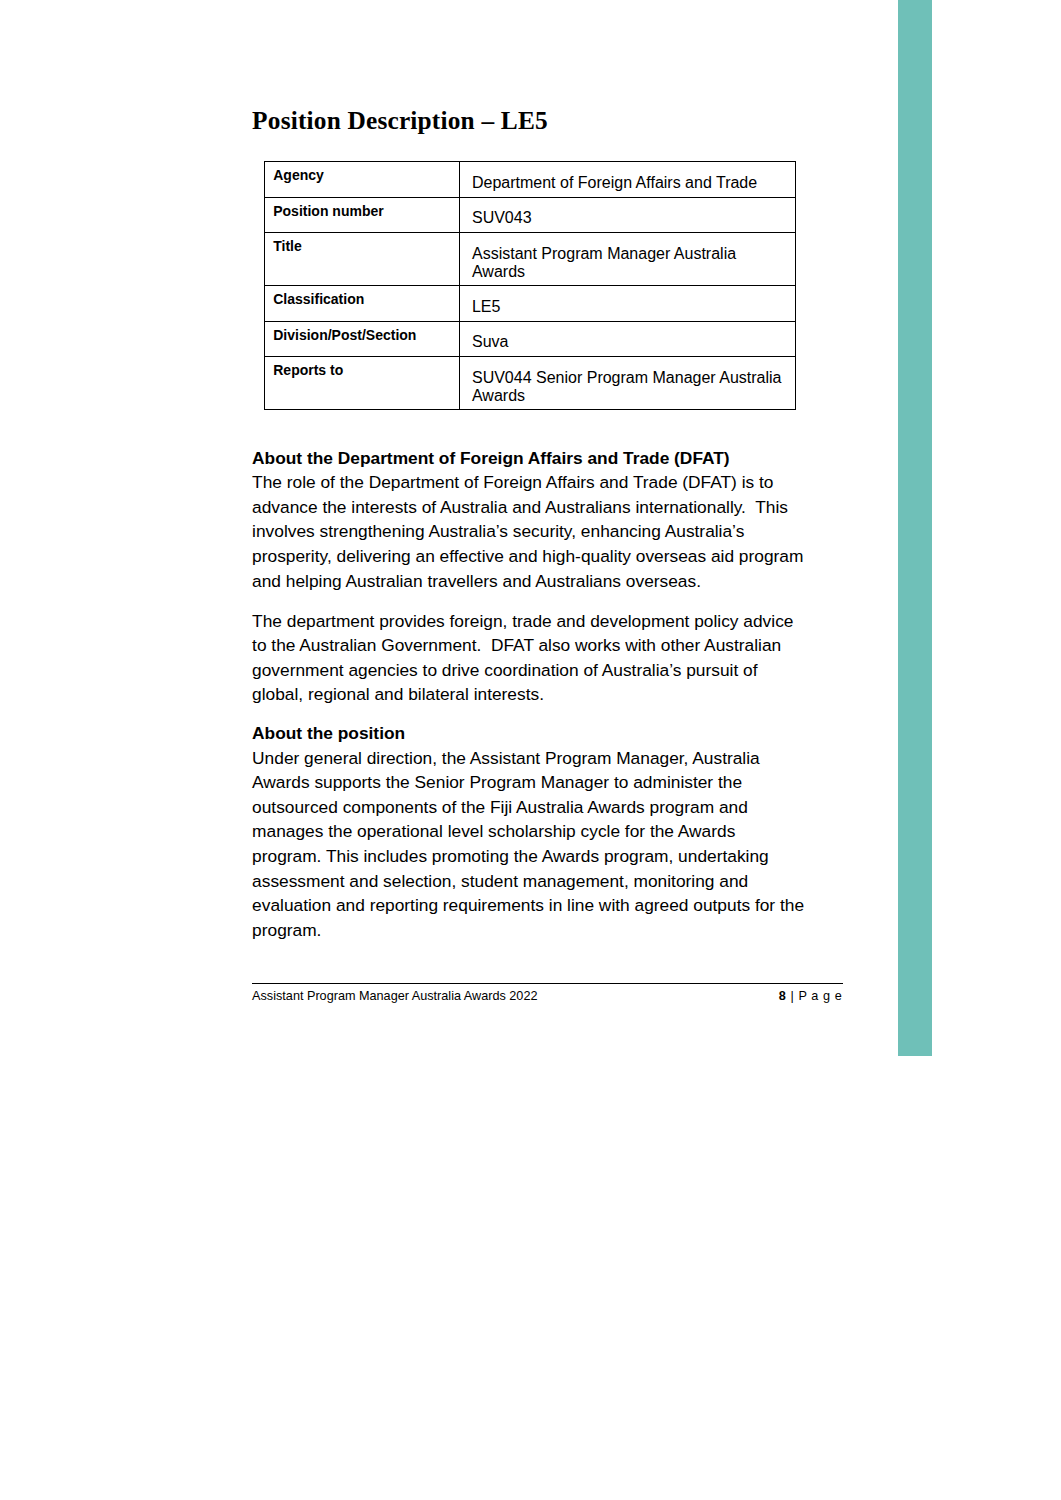Position Description – LE5
| Agency | Department of Foreign Affairs and Trade |
| Position number | SUV043 |
| Title | Assistant Program Manager Australia Awards |
| Classification | LE5 |
| Division/Post/Section | Suva |
| Reports to | SUV044 Senior Program Manager Australia Awards |
About the Department of Foreign Affairs and Trade (DFAT)
The role of the Department of Foreign Affairs and Trade (DFAT) is to advance the interests of Australia and Australians internationally. This involves strengthening Australia’s security, enhancing Australia’s prosperity, delivering an effective and high-quality overseas aid program and helping Australian travellers and Australians overseas.
The department provides foreign, trade and development policy advice to the Australian Government. DFAT also works with other Australian government agencies to drive coordination of Australia’s pursuit of global, regional and bilateral interests.
About the position
Under general direction, the Assistant Program Manager, Australia Awards supports the Senior Program Manager to administer the outsourced components of the Fiji Australia Awards program and manages the operational level scholarship cycle for the Awards program. This includes promoting the Awards program, undertaking assessment and selection, student management, monitoring and evaluation and reporting requirements in line with agreed outputs for the program.
Assistant Program Manager Australia Awards 2022 8 | P a g e